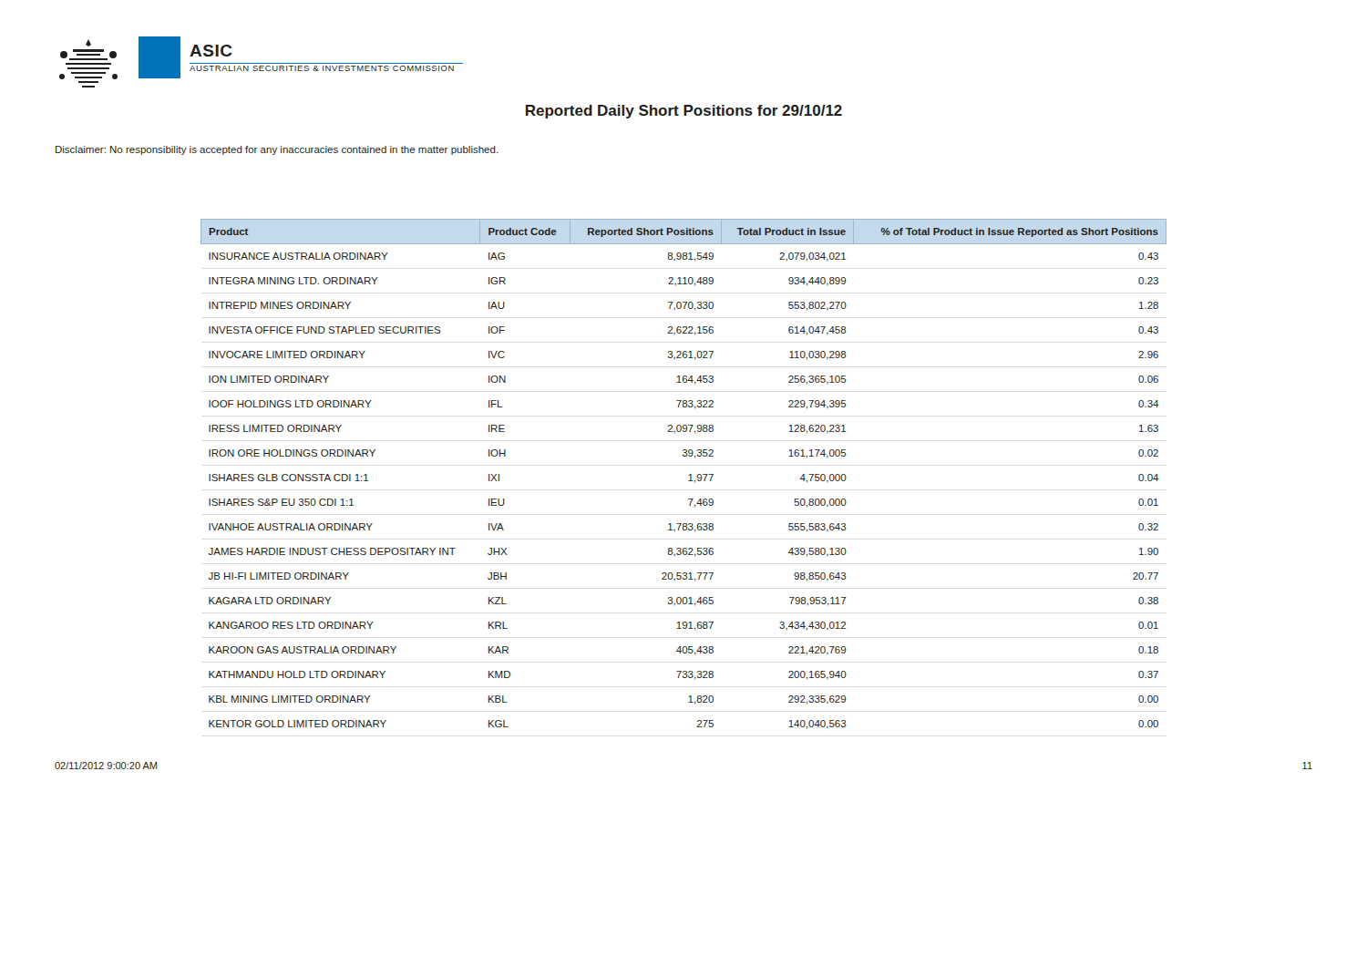ASIC
Australian Securities & Investments Commission
Reported Daily Short Positions for 29/10/12
Disclaimer: No responsibility is accepted for any inaccuracies contained in the matter published.
| Product | Product Code | Reported Short Positions | Total Product in Issue | % of Total Product in Issue Reported as Short Positions |
| --- | --- | --- | --- | --- |
| INSURANCE AUSTRALIA ORDINARY | IAG | 8,981,549 | 2,079,034,021 | 0.43 |
| INTEGRA MINING LTD. ORDINARY | IGR | 2,110,489 | 934,440,899 | 0.23 |
| INTREPID MINES ORDINARY | IAU | 7,070,330 | 553,802,270 | 1.28 |
| INVESTA OFFICE FUND STAPLED SECURITIES | IOF | 2,622,156 | 614,047,458 | 0.43 |
| INVOCARE LIMITED ORDINARY | IVC | 3,261,027 | 110,030,298 | 2.96 |
| ION LIMITED ORDINARY | ION | 164,453 | 256,365,105 | 0.06 |
| IOOF HOLDINGS LTD ORDINARY | IFL | 783,322 | 229,794,395 | 0.34 |
| IRESS LIMITED ORDINARY | IRE | 2,097,988 | 128,620,231 | 1.63 |
| IRON ORE HOLDINGS ORDINARY | IOH | 39,352 | 161,174,005 | 0.02 |
| ISHARES GLB CONSSTA CDI 1:1 | IXI | 1,977 | 4,750,000 | 0.04 |
| ISHARES S&P EU 350 CDI 1:1 | IEU | 7,469 | 50,800,000 | 0.01 |
| IVANHOE AUSTRALIA ORDINARY | IVA | 1,783,638 | 555,583,643 | 0.32 |
| JAMES HARDIE INDUST CHESS DEPOSITARY INT | JHX | 8,362,536 | 439,580,130 | 1.90 |
| JB HI-FI LIMITED ORDINARY | JBH | 20,531,777 | 98,850,643 | 20.77 |
| KAGARA LTD ORDINARY | KZL | 3,001,465 | 798,953,117 | 0.38 |
| KANGAROO RES LTD ORDINARY | KRL | 191,687 | 3,434,430,012 | 0.01 |
| KAROON GAS AUSTRALIA ORDINARY | KAR | 405,438 | 221,420,769 | 0.18 |
| KATHMANDU HOLD LTD ORDINARY | KMD | 733,328 | 200,165,940 | 0.37 |
| KBL MINING LIMITED ORDINARY | KBL | 1,820 | 292,335,629 | 0.00 |
| KENTOR GOLD LIMITED ORDINARY | KGL | 275 | 140,040,563 | 0.00 |
02/11/2012 9:00:20 AM
11